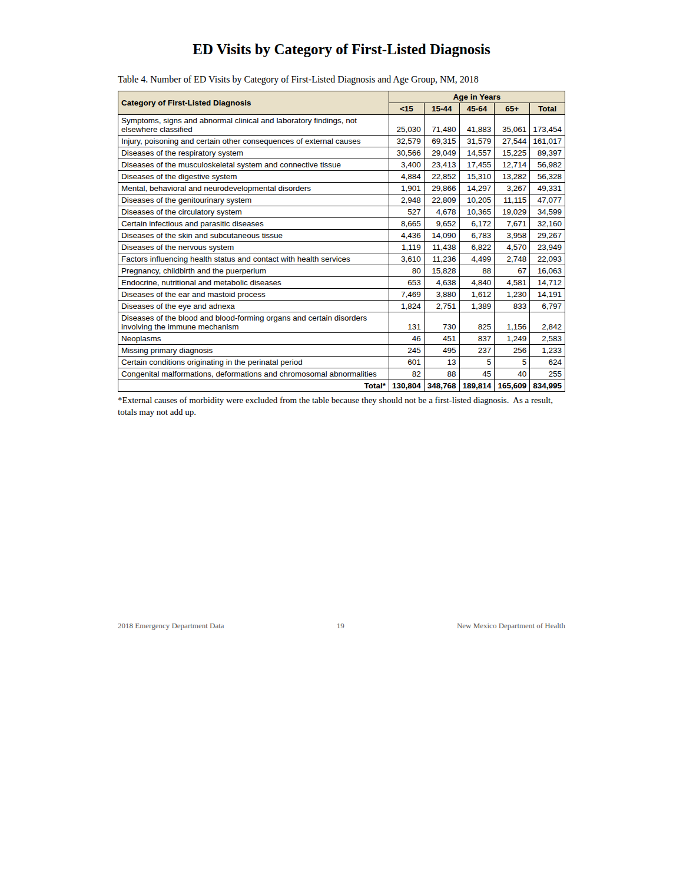ED Visits by Category of First-Listed Diagnosis
Table 4. Number of ED Visits by Category of First-Listed Diagnosis and Age Group, NM, 2018
| Category of First-Listed Diagnosis | Age in Years |
| --- | --- |
| <15 | 15-44 | 45-64 | 65+ | Total |
| Symptoms, signs and abnormal clinical and laboratory findings, not elsewhere classified | 25,030 | 71,480 | 41,883 | 35,061 | 173,454 |
| Injury, poisoning and certain other consequences of external causes | 32,579 | 69,315 | 31,579 | 27,544 | 161,017 |
| Diseases of the respiratory system | 30,566 | 29,049 | 14,557 | 15,225 | 89,397 |
| Diseases of the musculoskeletal system and connective tissue | 3,400 | 23,413 | 17,455 | 12,714 | 56,982 |
| Diseases of the digestive system | 4,884 | 22,852 | 15,310 | 13,282 | 56,328 |
| Mental, behavioral and neurodevelopmental disorders | 1,901 | 29,866 | 14,297 | 3,267 | 49,331 |
| Diseases of the genitourinary system | 2,948 | 22,809 | 10,205 | 11,115 | 47,077 |
| Diseases of the circulatory system | 527 | 4,678 | 10,365 | 19,029 | 34,599 |
| Certain infectious and parasitic diseases | 8,665 | 9,652 | 6,172 | 7,671 | 32,160 |
| Diseases of the skin and subcutaneous tissue | 4,436 | 14,090 | 6,783 | 3,958 | 29,267 |
| Diseases of the nervous system | 1,119 | 11,438 | 6,822 | 4,570 | 23,949 |
| Factors influencing health status and contact with health services | 3,610 | 11,236 | 4,499 | 2,748 | 22,093 |
| Pregnancy, childbirth and the puerperium | 80 | 15,828 | 88 | 67 | 16,063 |
| Endocrine, nutritional and metabolic diseases | 653 | 4,638 | 4,840 | 4,581 | 14,712 |
| Diseases of the ear and mastoid process | 7,469 | 3,880 | 1,612 | 1,230 | 14,191 |
| Diseases of the eye and adnexa | 1,824 | 2,751 | 1,389 | 833 | 6,797 |
| Diseases of the blood and blood-forming organs and certain disorders involving the immune mechanism | 131 | 730 | 825 | 1,156 | 2,842 |
| Neoplasms | 46 | 451 | 837 | 1,249 | 2,583 |
| Missing primary diagnosis | 245 | 495 | 237 | 256 | 1,233 |
| Certain conditions originating in the perinatal period | 601 | 13 | 5 | 5 | 624 |
| Congenital malformations, deformations and chromosomal abnormalities | 82 | 88 | 45 | 40 | 255 |
| Total* | 130,804 | 348,768 | 189,814 | 165,609 | 834,995 |
*External causes of morbidity were excluded from the table because they should not be a first-listed diagnosis. As a result, totals may not add up.
2018 Emergency Department Data
19
New Mexico Department of Health